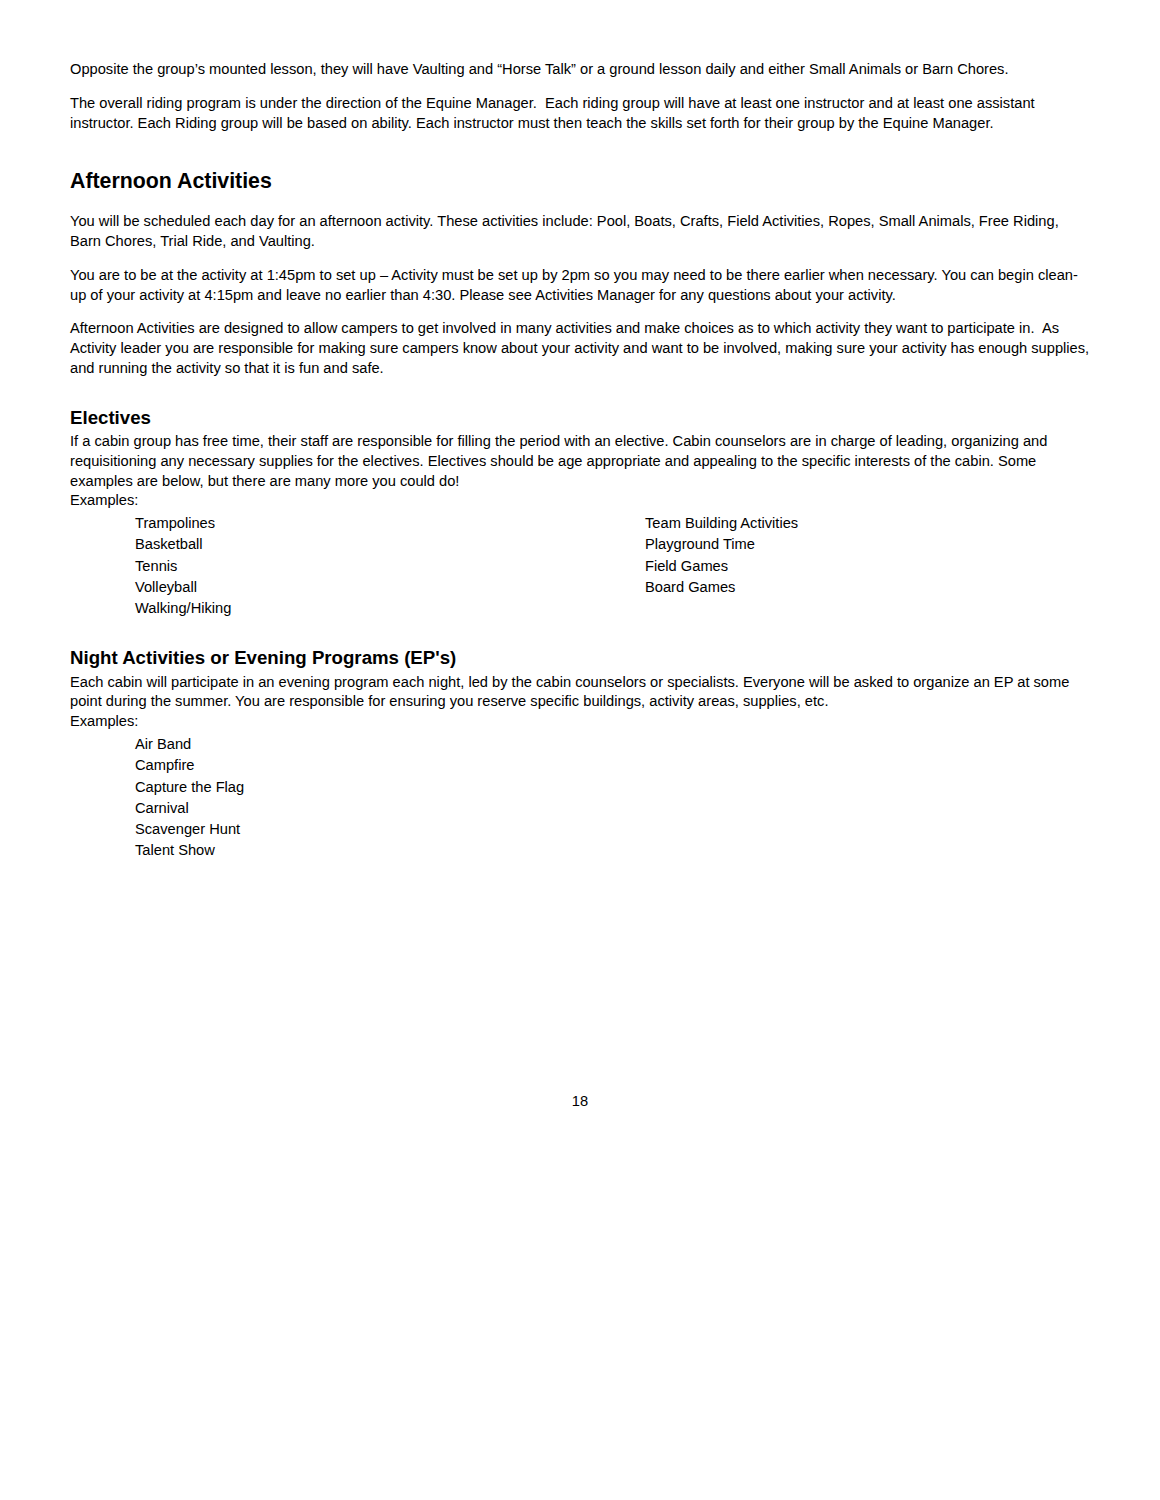Opposite the group’s mounted lesson, they will have Vaulting and “Horse Talk” or a ground lesson daily and either Small Animals or Barn Chores.
The overall riding program is under the direction of the Equine Manager. Each riding group will have at least one instructor and at least one assistant instructor. Each Riding group will be based on ability. Each instructor must then teach the skills set forth for their group by the Equine Manager.
Afternoon Activities
You will be scheduled each day for an afternoon activity. These activities include: Pool, Boats, Crafts, Field Activities, Ropes, Small Animals, Free Riding, Barn Chores, Trial Ride, and Vaulting.
You are to be at the activity at 1:45pm to set up – Activity must be set up by 2pm so you may need to be there earlier when necessary. You can begin clean-up of your activity at 4:15pm and leave no earlier than 4:30. Please see Activities Manager for any questions about your activity.
Afternoon Activities are designed to allow campers to get involved in many activities and make choices as to which activity they want to participate in. As Activity leader you are responsible for making sure campers know about your activity and want to be involved, making sure your activity has enough supplies, and running the activity so that it is fun and safe.
Electives
If a cabin group has free time, their staff are responsible for filling the period with an elective. Cabin counselors are in charge of leading, organizing and requisitioning any necessary supplies for the electives. Electives should be age appropriate and appealing to the specific interests of the cabin. Some examples are below, but there are many more you could do!
Examples:
Trampolines
Basketball
Tennis
Volleyball
Walking/Hiking
Team Building Activities
Playground Time
Field Games
Board Games
Night Activities or Evening Programs (EP's)
Each cabin will participate in an evening program each night, led by the cabin counselors or specialists. Everyone will be asked to organize an EP at some point during the summer. You are responsible for ensuring you reserve specific buildings, activity areas, supplies, etc.
Examples:
Air Band
Campfire
Capture the Flag
Carnival
Scavenger Hunt
Talent Show
18